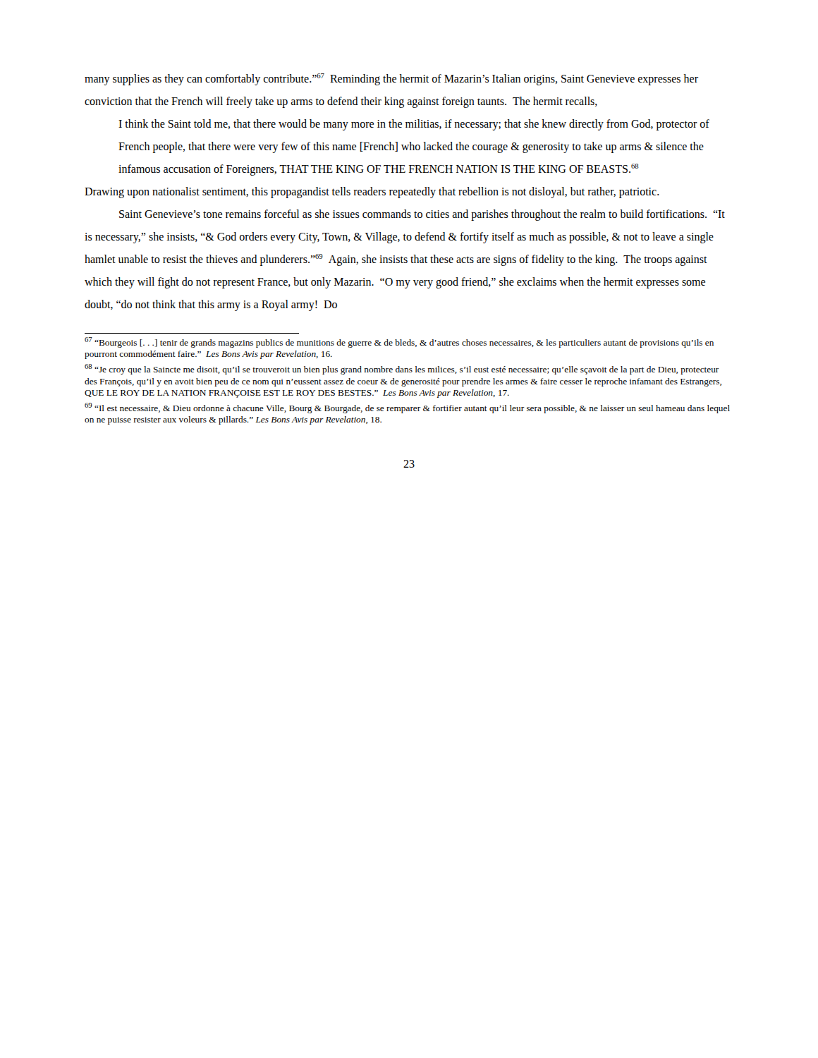many supplies as they can comfortably contribute.”67 Reminding the hermit of Mazarin’s Italian origins, Saint Genevieve expresses her conviction that the French will freely take up arms to defend their king against foreign taunts. The hermit recalls,
I think the Saint told me, that there would be many more in the militias, if necessary; that she knew directly from God, protector of French people, that there were very few of this name [French] who lacked the courage & generosity to take up arms & silence the infamous accusation of Foreigners, that the king of the french nation is the king of beasts.68
Drawing upon nationalist sentiment, this propagandist tells readers repeatedly that rebellion is not disloyal, but rather, patriotic.
Saint Genevieve’s tone remains forceful as she issues commands to cities and parishes throughout the realm to build fortifications. “It is necessary,” she insists, “& God orders every City, Town, & Village, to defend & fortify itself as much as possible, & not to leave a single hamlet unable to resist the thieves and plunderers.”69 Again, she insists that these acts are signs of fidelity to the king. The troops against which they will fight do not represent France, but only Mazarin. “O my very good friend,” she exclaims when the hermit expresses some doubt, “do not think that this army is a Royal army! Do
67 “Bourgeois [. . .] tenir de grands magazins publics de munitions de guerre & de bleds, & d’autres choses necessaires, & les particuliers autant de provisions qu’ils en pourront commodément faire.” Les Bons Avis par Revelation, 16.
68 “Je croy que la Saincte me disoit, qu’il se trouveroit un bien plus grand nombre dans les milices, s’il eust esté necessaire; qu’elle sçavoit de la part de Dieu, protecteur des François, qu’il y en avoit bien peu de ce nom qui n’eussent assez de coeur & de generosité pour prendre les armes & faire cesser le reproche infamant des Estrangers, que le roy de la nation françoise est le roy des bestes.” Les Bons Avis par Revelation, 17.
69 “Il est necessaire, & Dieu ordonne à chacune Ville, Bourg & Bourgade, de se remparer & fortifier autant qu’il leur sera possible, & ne laisser un seul hameau dans lequel on ne puisse resister aux voleurs & pillards.” Les Bons Avis par Revelation, 18.
23